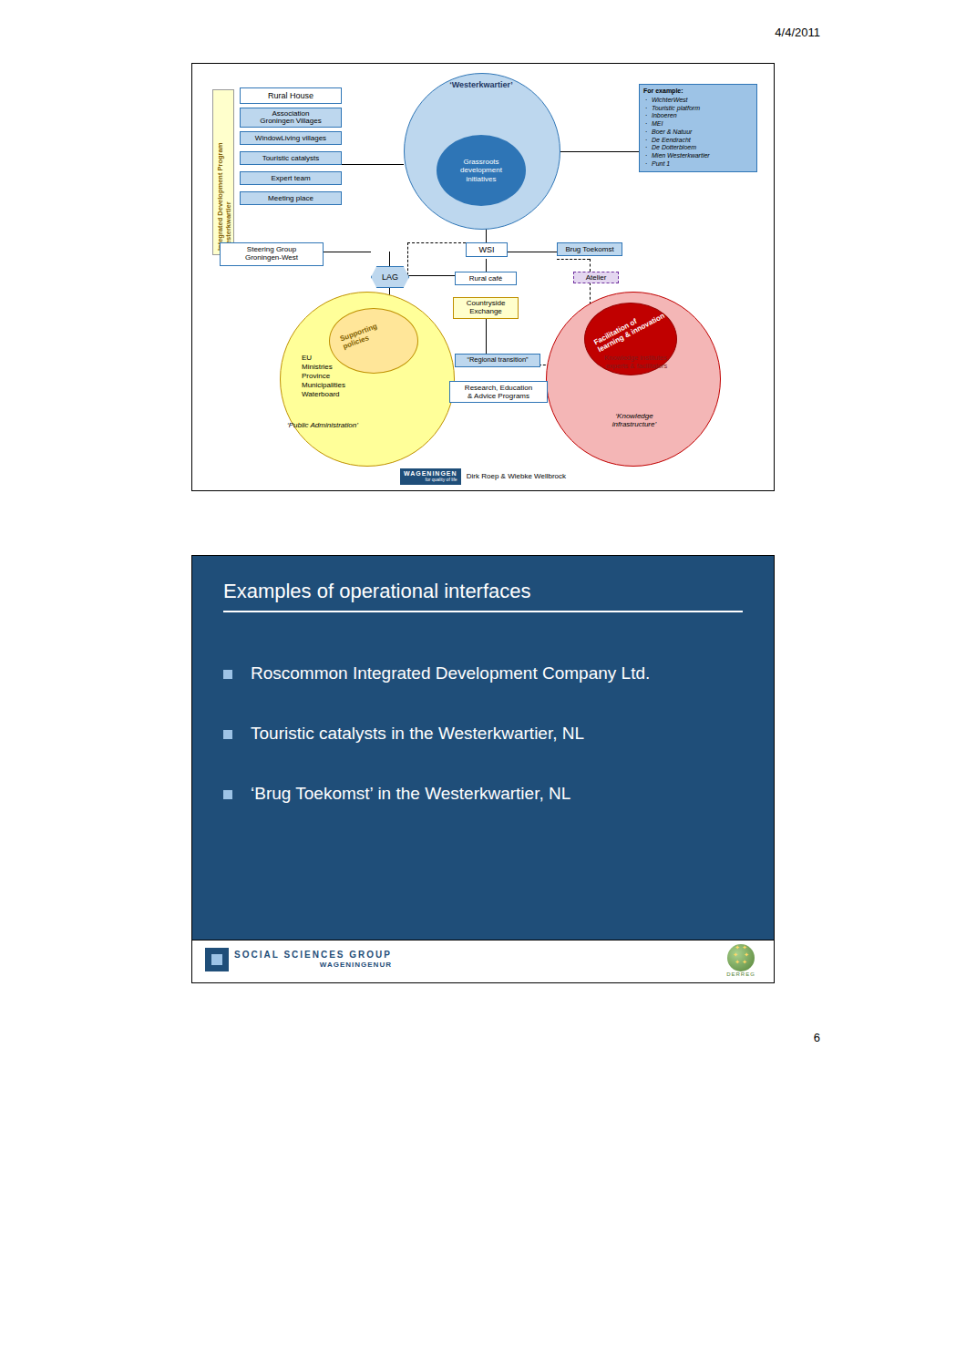4/4/2011
Integrated Development Program
Westerkwartier
Rural House
Association
Groningen Villages
WindowLiving villages
Touristic catalysts
Expert team
Meeting place
Steering Group
Groningen-West
‘Westerkwartier’
Grassroots
development
initiatives
For example:
WichterWest
Touristic platform
Inboeren
MEI
Boer & Natuur
De Eendracht
De Dotterbloem
Mien Westerkwartier
Punt 1
WSI
Brug Toekomst
Atelier
LAG
Rural café
Countryside
Exchange
Supporting
policies
EU
Ministries
Province
Municipalities
Waterboard
‘Public Administration’
Facilitation of
learning & innovation
Knowledge institutes,
experts & facilitators
‘Knowledge
infrastructure’
“Regional transition”
Research, Education
& Advice Programs
WAGENINGENfor quality of life Dirk Roep & Wiebke Wellbrock
Examples of operational interfaces
Roscommon Integrated Development Company Ltd.
Touristic catalysts in the Westerkwartier, NL
‘Brug Toekomst’ in the Westerkwartier, NL
SOCIAL SCIENCES GROUPWAGENINGENUR
✦ ✦
✦ ✦
✦ ✦
DERREG
6